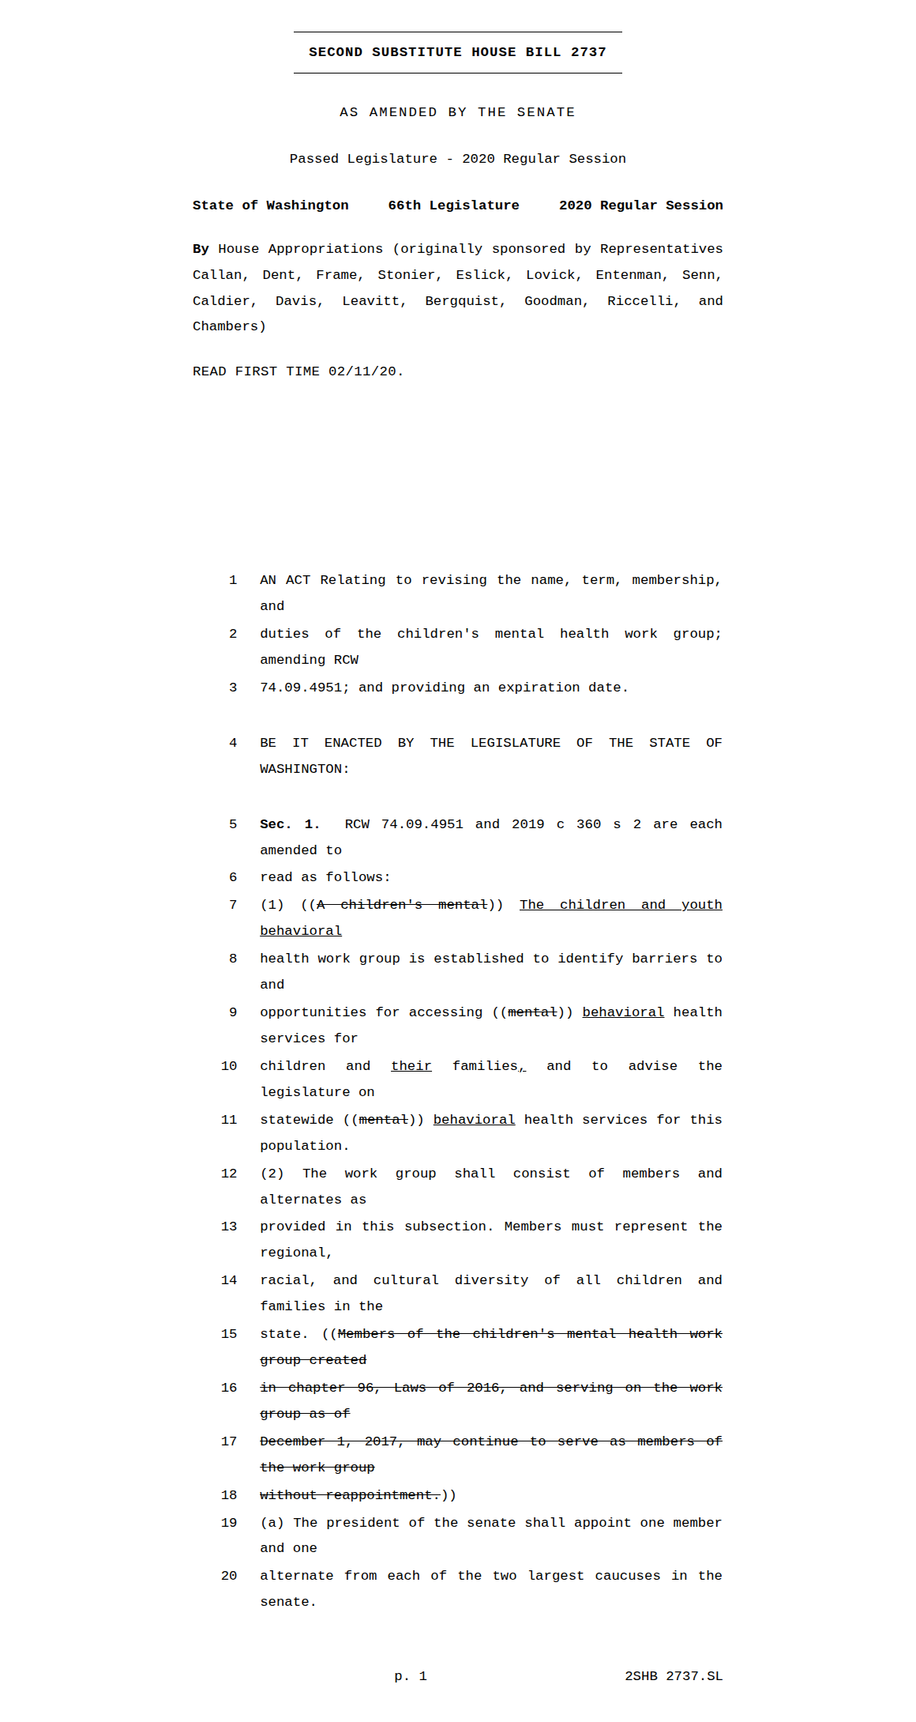SECOND SUBSTITUTE HOUSE BILL 2737
AS AMENDED BY THE SENATE
Passed Legislature - 2020 Regular Session
State of Washington 66th Legislature 2020 Regular Session
By House Appropriations (originally sponsored by Representatives Callan, Dent, Frame, Stonier, Eslick, Lovick, Entenman, Senn, Caldier, Davis, Leavitt, Bergquist, Goodman, Riccelli, and Chambers)
READ FIRST TIME 02/11/20.
| 1 | AN ACT Relating to revising the name, term, membership, and |
| 2 | duties of the children's mental health work group; amending RCW |
| 3 | 74.09.4951; and providing an expiration date. |
| 4 | BE IT ENACTED BY THE LEGISLATURE OF THE STATE OF WASHINGTON: |
| 5 | Sec. 1. RCW 74.09.4951 and 2019 c 360 s 2 are each amended to |
| 6 | read as follows: |
| 7 | (1) (( A children's mental )) The children and youth behavioral |
| 8 | health work group is established to identify barriers to and |
| 9 | opportunities for accessing (( mental )) behavioral health services for |
| 10 | children and their families , and to advise the legislature on |
| 11 | statewide (( mental )) behavioral health services for this population. |
| 12 | (2) The work group shall consist of members and alternates as |
| 13 | provided in this subsection. Members must represent the regional, |
| 14 | racial, and cultural diversity of all children and families in the |
| 15 | state. (( Members of the children's mental health work group created |
| 16 | in chapter 96, Laws of 2016, and serving on the work group as of |
| 17 | December 1, 2017, may continue to serve as members of the work group |
| 18 | without reappointment. )) |
| 19 | (a) The president of the senate shall appoint one member and one |
| 20 | alternate from each of the two largest caucuses in the senate. |
p. 1 2SHB 2737.SL